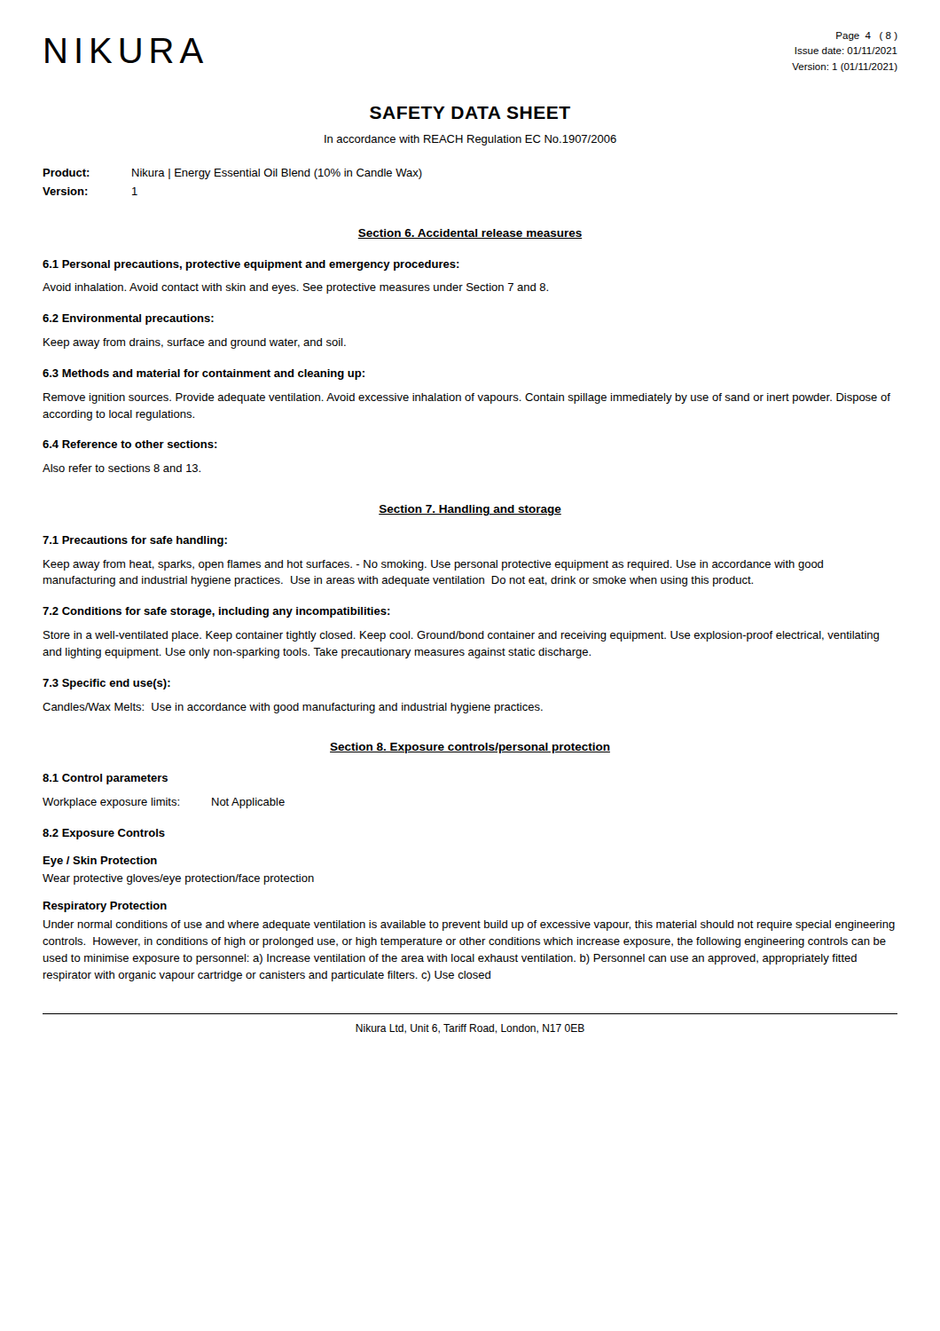Page 4 ( 8 )
Issue date: 01/11/2021
Version: 1 (01/11/2021)
NIKURA
SAFETY DATA SHEET
In accordance with REACH Regulation EC No.1907/2006
| Product: | Nikura / Energy Essential Oil Blend (10% in Candle Wax) |
| Version: | 1 |
Section 6. Accidental release measures
6.1 Personal precautions, protective equipment and emergency procedures:
Avoid inhalation. Avoid contact with skin and eyes. See protective measures under Section 7 and 8.
6.2 Environmental precautions:
Keep away from drains, surface and ground water, and soil.
6.3 Methods and material for containment and cleaning up:
Remove ignition sources. Provide adequate ventilation. Avoid excessive inhalation of vapours. Contain spillage immediately by use of sand or inert powder. Dispose of according to local regulations.
6.4 Reference to other sections:
Also refer to sections 8 and 13.
Section 7. Handling and storage
7.1 Precautions for safe handling:
Keep away from heat, sparks, open flames and hot surfaces. - No smoking. Use personal protective equipment as required. Use in accordance with good manufacturing and industrial hygiene practices. Use in areas with adequate ventilation Do not eat, drink or smoke when using this product.
7.2 Conditions for safe storage, including any incompatibilities:
Store in a well-ventilated place. Keep container tightly closed. Keep cool. Ground/bond container and receiving equipment. Use explosion-proof electrical, ventilating and lighting equipment. Use only non-sparking tools. Take precautionary measures against static discharge.
7.3 Specific end use(s):
Candles/Wax Melts: Use in accordance with good manufacturing and industrial hygiene practices.
Section 8. Exposure controls/personal protection
8.1 Control parameters
Workplace exposure limits: Not Applicable
8.2 Exposure Controls
Eye / Skin Protection
Wear protective gloves/eye protection/face protection
Respiratory Protection
Under normal conditions of use and where adequate ventilation is available to prevent build up of excessive vapour, this material should not require special engineering controls. However, in conditions of high or prolonged use, or high temperature or other conditions which increase exposure, the following engineering controls can be used to minimise exposure to personnel: a) Increase ventilation of the area with local exhaust ventilation. b) Personnel can use an approved, appropriately fitted respirator with organic vapour cartridge or canisters and particulate filters. c) Use closed
Nikura Ltd, Unit 6, Tariff Road, London, N17 0EB